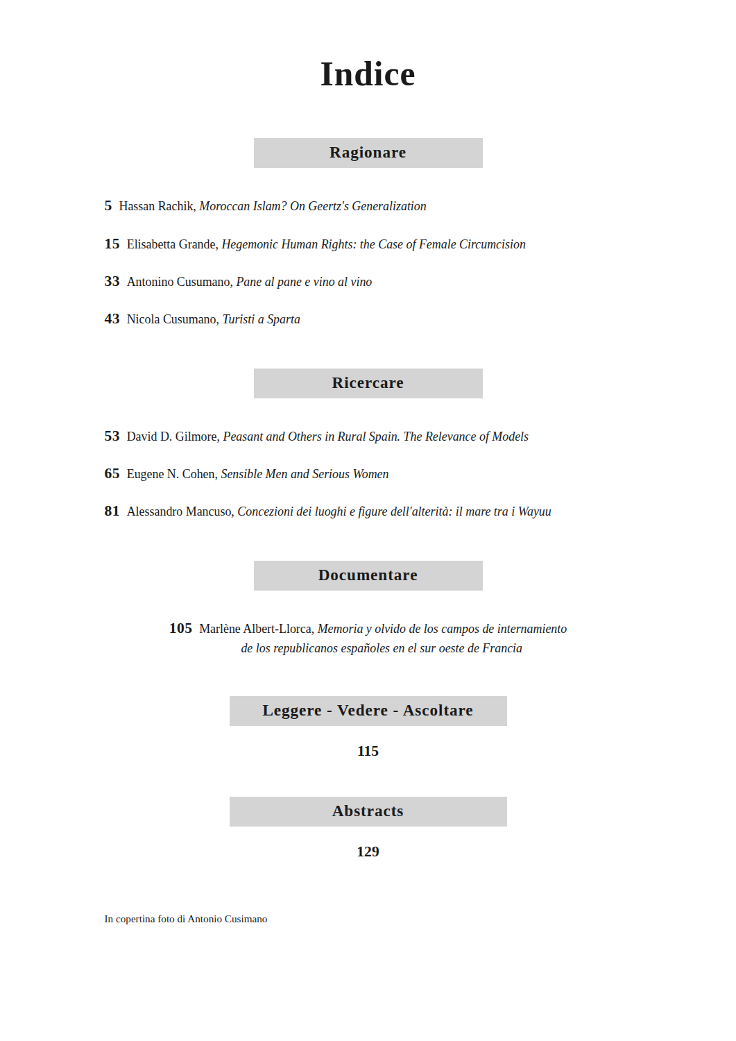Indice
Ragionare
5 Hassan Rachik, Moroccan Islam? On Geertz's Generalization
15 Elisabetta Grande, Hegemonic Human Rights: the Case of Female Circumcision
33 Antonino Cusumano, Pane al pane e vino al vino
43 Nicola Cusumano, Turisti a Sparta
Ricercare
53 David D. Gilmore, Peasant and Others in Rural Spain. The Relevance of Models
65 Eugene N. Cohen, Sensible Men and Serious Women
81 Alessandro Mancuso, Concezioni dei luoghi e figure dell'alterità: il mare tra i Wayuu
Documentare
105 Marlène Albert-Llorca, Memoria y olvido de los campos de internamiento de los republicanos españoles en el sur oeste de Francia
Leggere - Vedere - Ascoltare
115
Abstracts
129
In copertina foto di Antonio Cusimano